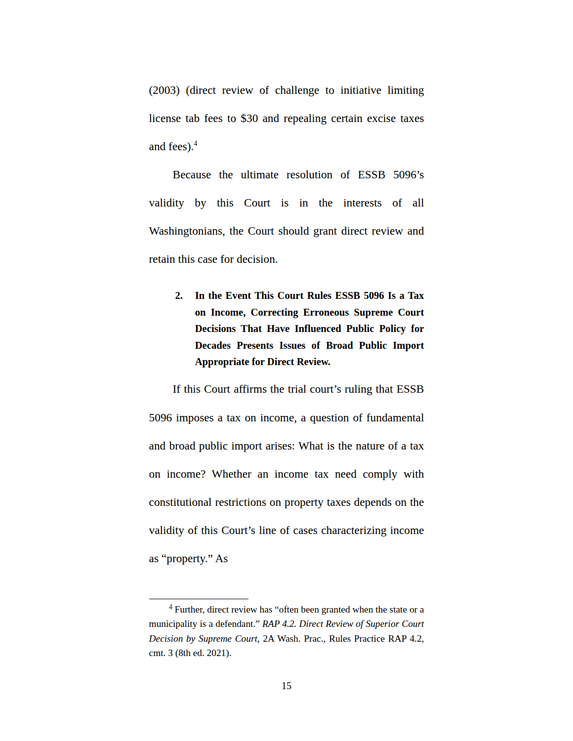(2003) (direct review of challenge to initiative limiting license tab fees to $30 and repealing certain excise taxes and fees).4
Because the ultimate resolution of ESSB 5096’s validity by this Court is in the interests of all Washingtonians, the Court should grant direct review and retain this case for decision.
2.
In the Event This Court Rules ESSB 5096 Is a Tax on Income, Correcting Erroneous Supreme Court Decisions That Have Influenced Public Policy for Decades Presents Issues of Broad Public Import Appropriate for Direct Review.
If this Court affirms the trial court’s ruling that ESSB 5096 imposes a tax on income, a question of fundamental and broad public import arises: What is the nature of a tax on income? Whether an income tax need comply with constitutional restrictions on property taxes depends on the validity of this Court’s line of cases characterizing income as “property.” As
4 Further, direct review has “often been granted when the state or a municipality is a defendant.” RAP 4.2. Direct Review of Superior Court Decision by Supreme Court, 2A Wash. Prac., Rules Practice RAP 4.2, cmt. 3 (8th ed. 2021).
15